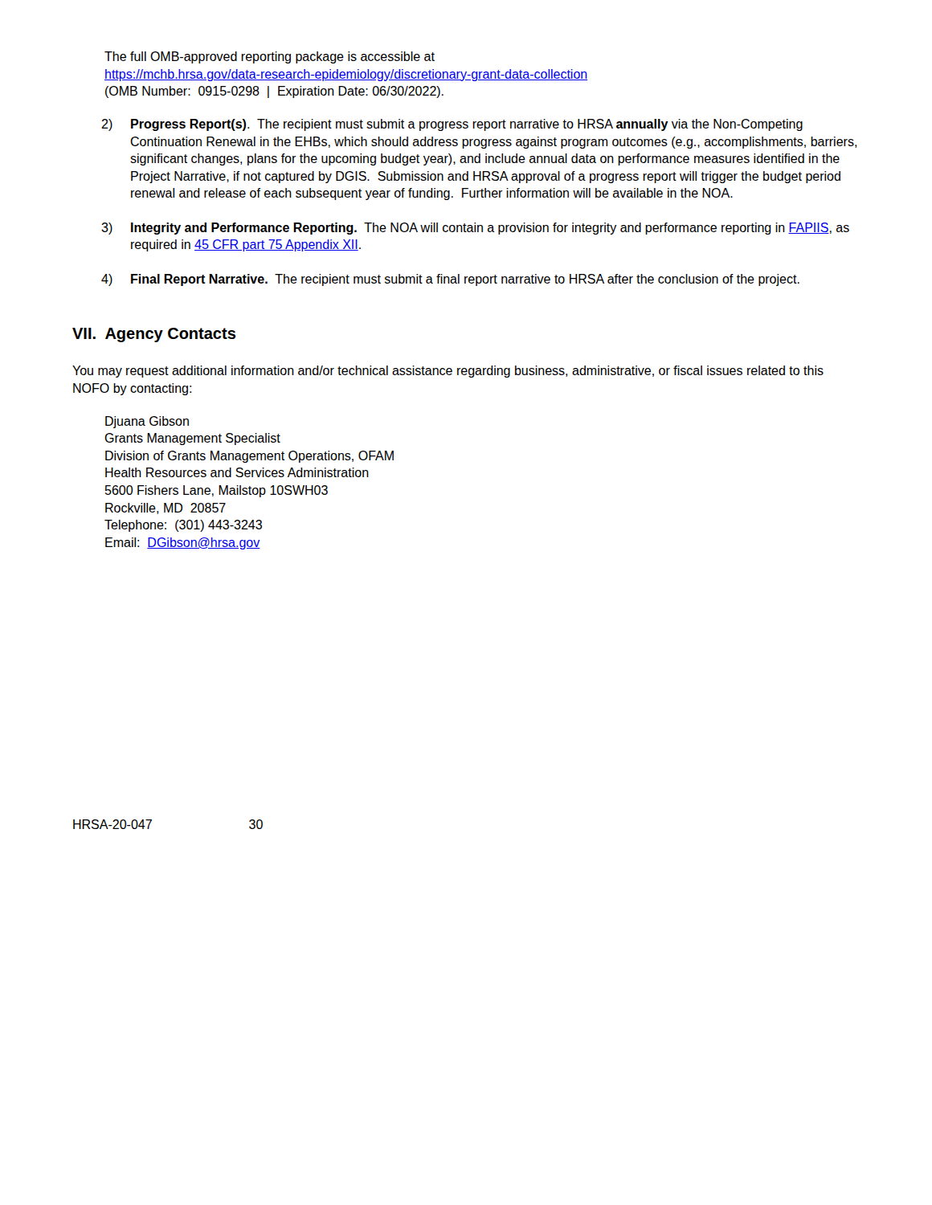The full OMB-approved reporting package is accessible at
https://mchb.hrsa.gov/data-research-epidemiology/discretionary-grant-data-collection
(OMB Number: 0915-0298 | Expiration Date: 06/30/2022).
2) Progress Report(s). The recipient must submit a progress report narrative to HRSA annually via the Non-Competing Continuation Renewal in the EHBs, which should address progress against program outcomes (e.g., accomplishments, barriers, significant changes, plans for the upcoming budget year), and include annual data on performance measures identified in the Project Narrative, if not captured by DGIS. Submission and HRSA approval of a progress report will trigger the budget period renewal and release of each subsequent year of funding. Further information will be available in the NOA.
3) Integrity and Performance Reporting. The NOA will contain a provision for integrity and performance reporting in FAPIIS, as required in 45 CFR part 75 Appendix XII.
4) Final Report Narrative. The recipient must submit a final report narrative to HRSA after the conclusion of the project.
VII. Agency Contacts
You may request additional information and/or technical assistance regarding business, administrative, or fiscal issues related to this NOFO by contacting:
Djuana Gibson
Grants Management Specialist
Division of Grants Management Operations, OFAM
Health Resources and Services Administration
5600 Fishers Lane, Mailstop 10SWH03
Rockville, MD 20857
Telephone: (301) 443-3243
Email: DGibson@hrsa.gov
HRSA-20-04730